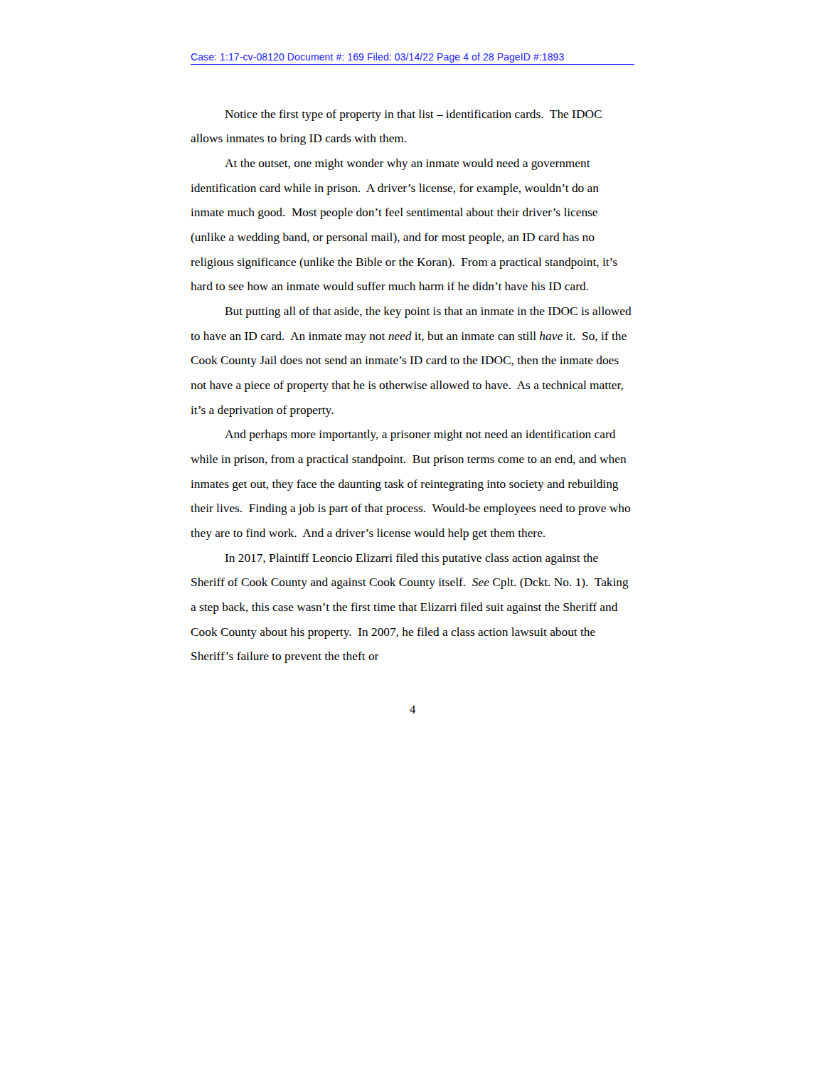Case: 1:17-cv-08120 Document #: 169 Filed: 03/14/22 Page 4 of 28 PageID #:1893
Notice the first type of property in that list – identification cards. The IDOC allows inmates to bring ID cards with them.
At the outset, one might wonder why an inmate would need a government identification card while in prison. A driver’s license, for example, wouldn’t do an inmate much good. Most people don’t feel sentimental about their driver’s license (unlike a wedding band, or personal mail), and for most people, an ID card has no religious significance (unlike the Bible or the Koran). From a practical standpoint, it’s hard to see how an inmate would suffer much harm if he didn’t have his ID card.
But putting all of that aside, the key point is that an inmate in the IDOC is allowed to have an ID card. An inmate may not need it, but an inmate can still have it. So, if the Cook County Jail does not send an inmate’s ID card to the IDOC, then the inmate does not have a piece of property that he is otherwise allowed to have. As a technical matter, it’s a deprivation of property.
And perhaps more importantly, a prisoner might not need an identification card while in prison, from a practical standpoint. But prison terms come to an end, and when inmates get out, they face the daunting task of reintegrating into society and rebuilding their lives. Finding a job is part of that process. Would-be employees need to prove who they are to find work. And a driver’s license would help get them there.
In 2017, Plaintiff Leoncio Elizarri filed this putative class action against the Sheriff of Cook County and against Cook County itself. See Cplt. (Dckt. No. 1). Taking a step back, this case wasn’t the first time that Elizarri filed suit against the Sheriff and Cook County about his property. In 2007, he filed a class action lawsuit about the Sheriff’s failure to prevent the theft or
4